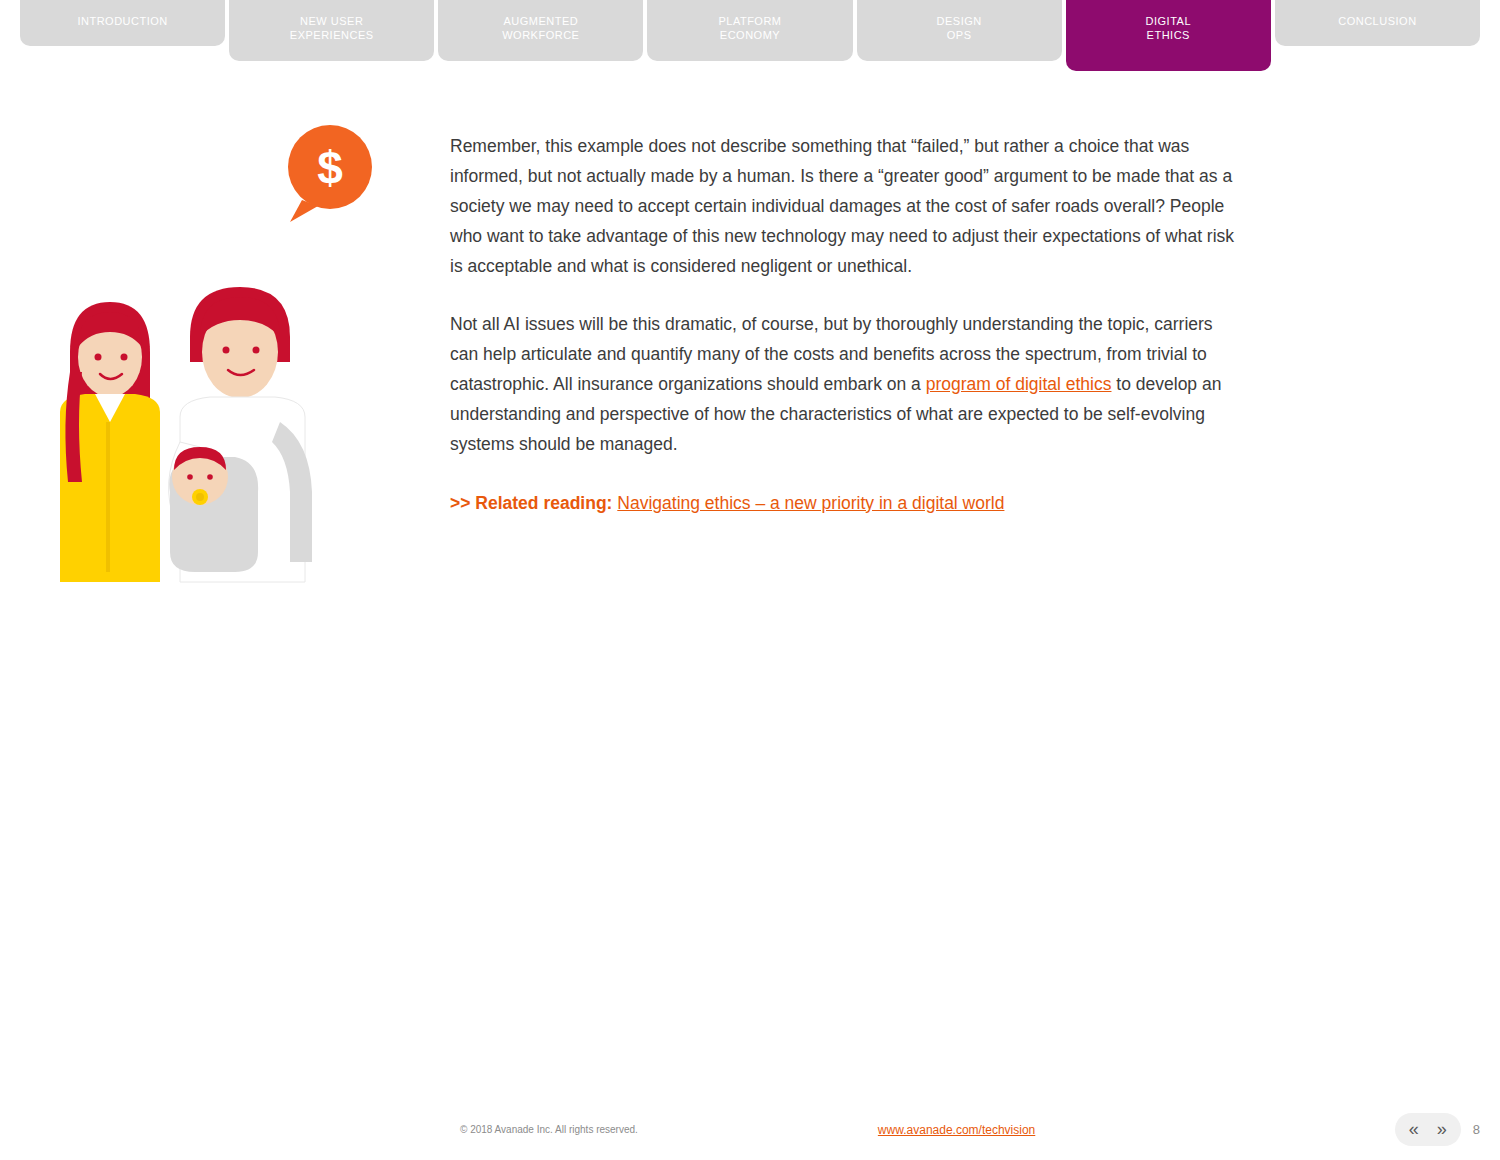INTRODUCTION NEW USER
EXPERIENCES AUGMENTED
WORKFORCE PLATFORM
ECONOMY DESIGN
OPS DIGITAL
ETHICS CONCLUSION
Remember, this example does not describe something that “failed,” but rather a choice that was informed, but not actually made by a human. Is there a “greater good” argument to be made that as a society we may need to accept certain individual damages at the cost of safer roads overall? People who want to take advantage of this new technology may need to adjust their expectations of what risk is acceptable and what is considered negligent or unethical.
Not all AI issues will be this dramatic, of course, but by thoroughly understanding the topic, carriers can help articulate and quantify many of the costs and benefits across the spectrum, from trivial to catastrophic. All insurance organizations should embark on a program of digital ethics to develop an understanding and perspective of how the characteristics of what are expected to be self-evolving systems should be managed.
>> Related reading: Navigating ethics – a new priority in a digital world
$
© 2018 Avanade Inc. All rights reserved.
www.avanade.com/techvision
« »
8